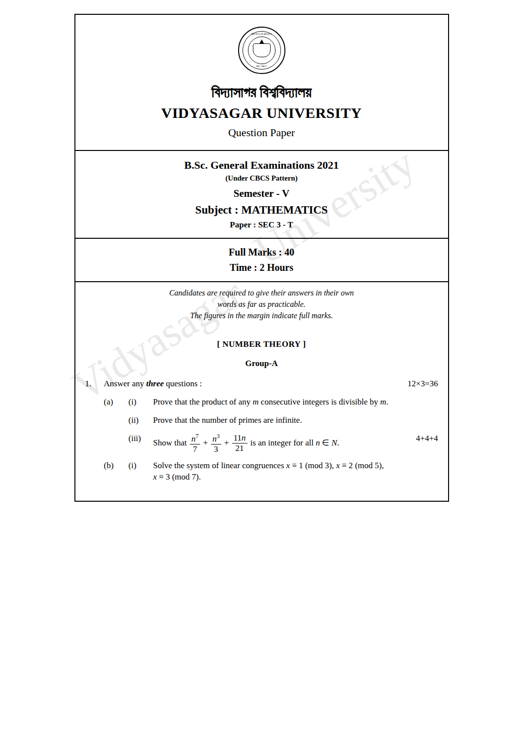University Vidyasagar
বিদ্যাসাগর বিশ্ববিদ্যালয়
জ্ঞান প্রকাশ
বিদ্যাসাগর বিশ্ববিদ্যালয়
VIDYASAGAR UNIVERSITY
Question Paper
B.Sc. General Examinations 2021
(Under CBCS Pattern)
Semester - V
Subject : MATHEMATICS
Paper : SEC 3 - T
Full Marks : 40
Time : 2 Hours
Candidates are required to give their answers in their own
words as far as practicable.
The figures in the margin indicate full marks.
[ NUMBER THEORY ]
Group-A
| 1. | Answer any three questions : | 12×3=36 |
| | (a) | (i) | Prove that the product of any m consecutive integers is divisible by m . | |
| | | (ii) | Prove that the number of primes are infinite. | |
| | | (iii) | Show that n 7 7 + n 3 3 + 11 n 21 is an integer for all n ∈ N . | 4+4+4 |
| | (b) | (i) | Solve the system of linear congruences x ≡ 1 (mod 3), x ≡ 2 (mod 5), x ≡ 3 (mod 7). | |